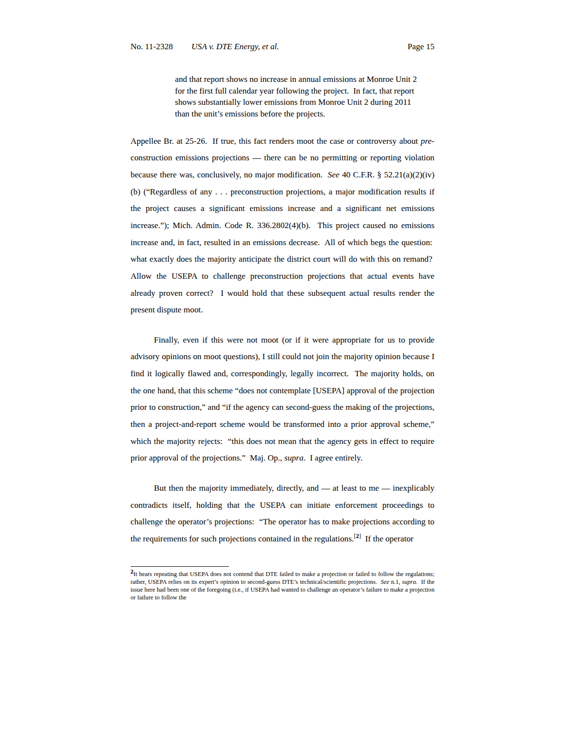No. 11-2328 USA v. DTE Energy, et al. Page 15
and that report shows no increase in annual emissions at Monroe Unit 2 for the first full calendar year following the project. In fact, that report shows substantially lower emissions from Monroe Unit 2 during 2011 than the unit’s emissions before the projects.
Appellee Br. at 25-26. If true, this fact renders moot the case or controversy about pre-construction emissions projections — there can be no permitting or reporting violation because there was, conclusively, no major modification. See 40 C.F.R. § 52.21(a)(2)(iv)(b) (“Regardless of any . . . preconstruction projections, a major modification results if the project causes a significant emissions increase and a significant net emissions increase.”); Mich. Admin. Code R. 336.2802(4)(b). This project caused no emissions increase and, in fact, resulted in an emissions decrease. All of which begs the question: what exactly does the majority anticipate the district court will do with this on remand? Allow the USEPA to challenge preconstruction projections that actual events have already proven correct? I would hold that these subsequent actual results render the present dispute moot.
Finally, even if this were not moot (or if it were appropriate for us to provide advisory opinions on moot questions), I still could not join the majority opinion because I find it logically flawed and, correspondingly, legally incorrect. The majority holds, on the one hand, that this scheme “does not contemplate [USEPA] approval of the projection prior to construction,” and “if the agency can second-guess the making of the projections, then a project-and-report scheme would be transformed into a prior approval scheme,” which the majority rejects: “this does not mean that the agency gets in effect to require prior approval of the projections.” Maj. Op., supra. I agree entirely.
But then the majority immediately, directly, and — at least to me — inexplicably contradicts itself, holding that the USEPA can initiate enforcement proceedings to challenge the operator’s projections: “The operator has to make projections according to the requirements for such projections contained in the regulations.[2] If the operator
2It bears repeating that USEPA does not contend that DTE failed to make a projection or failed to follow the regulations; rather, USEPA relies on its expert’s opinion to second-guess DTE’s technical/scientific projections. See n.1, supra. If the issue here had been one of the foregoing (i.e., if USEPA had wanted to challenge an operator’s failure to make a projection or failure to follow the